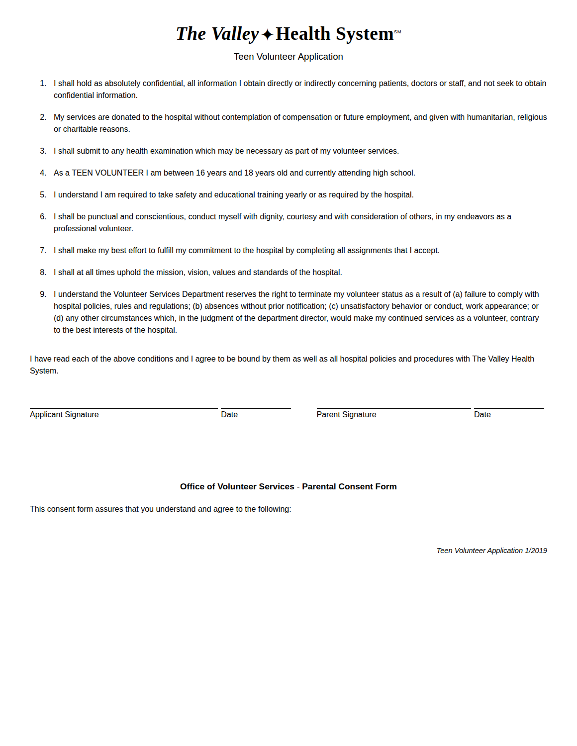The Valley✦Health SystemSM
Teen Volunteer Application
I shall hold as absolutely confidential, all information I obtain directly or indirectly concerning patients, doctors or staff, and not seek to obtain confidential information.
My services are donated to the hospital without contemplation of compensation or future employment, and given with humanitarian, religious or charitable reasons.
I shall submit to any health examination which may be necessary as part of my volunteer services.
As a TEEN VOLUNTEER I am between 16 years and 18 years old and currently attending high school.
I understand I am required to take safety and educational training yearly or as required by the hospital.
I shall be punctual and conscientious, conduct myself with dignity, courtesy and with consideration of others, in my endeavors as a professional volunteer.
I shall make my best effort to fulfill my commitment to the hospital by completing all assignments that I accept.
I shall at all times uphold the mission, vision, values and standards of the hospital.
I understand the Volunteer Services Department reserves the right to terminate my volunteer status as a result of (a) failure to comply with hospital policies, rules and regulations; (b) absences without prior notification; (c) unsatisfactory behavior or conduct, work appearance; or (d) any other circumstances which, in the judgment of the department director, would make my continued services as a volunteer, contrary to the best interests of the hospital.
I have read each of the above conditions and I agree to be bound by them as well as all hospital policies and procedures with The Valley Health System.
| Applicant Signature | Date | | Parent Signature | Date |
Office of Volunteer Services - Parental Consent Form
This consent form assures that you understand and agree to the following:
Teen Volunteer Application 1/2019